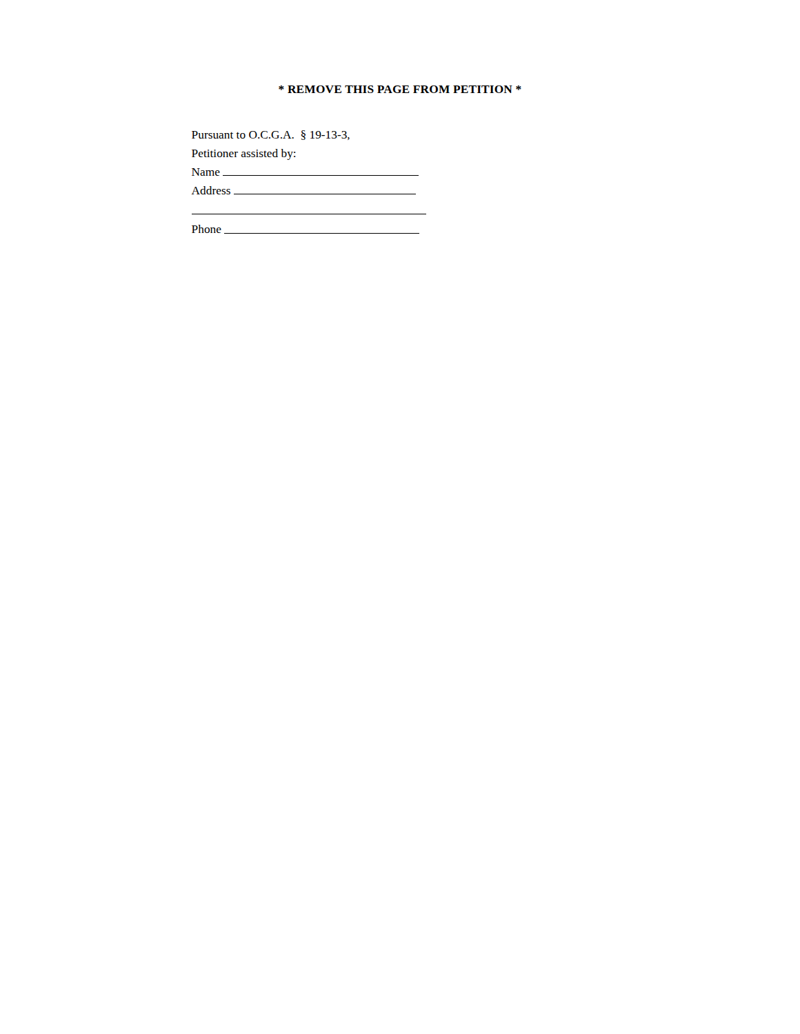* REMOVE THIS PAGE FROM PETITION *
Pursuant to O.C.G.A. § 19-13-3,
Petitioner assisted by:
Name
Address
Phone